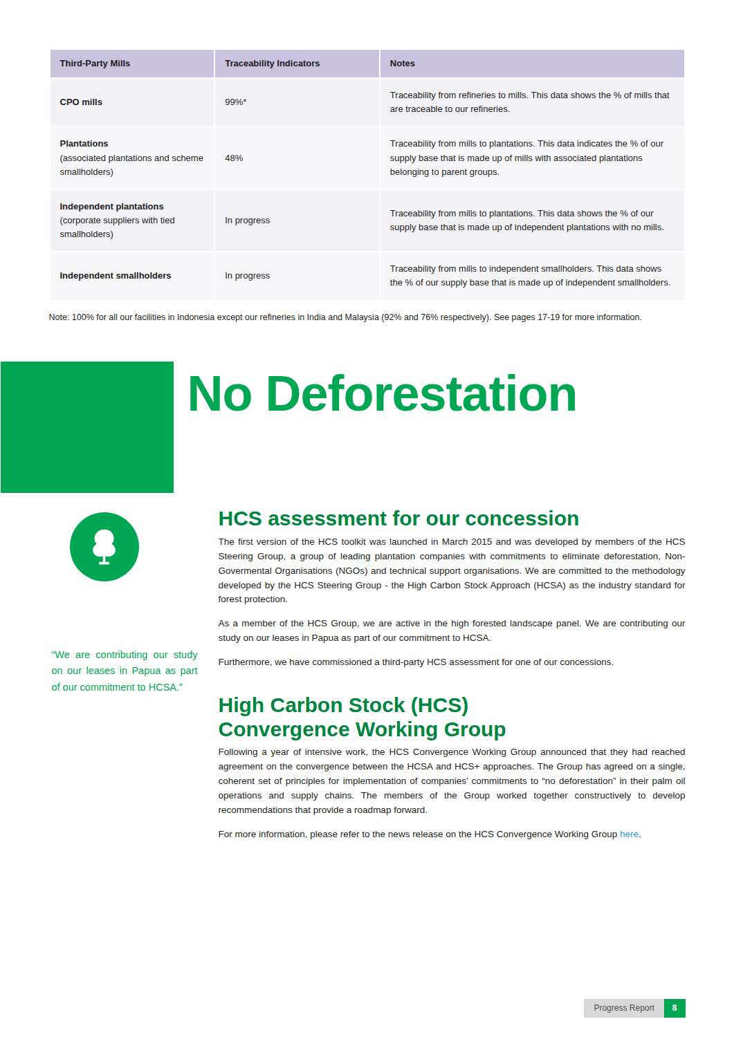| Third-Party Mills | Traceability Indicators | Notes |
| --- | --- | --- |
| CPO mills | 99%* | Traceability from refineries to mills. This data shows the % of mills that are traceable to our refineries. |
| Plantations (associated plantations and scheme smallholders) | 48% | Traceability from mills to plantations. This data indicates the % of our supply base that is made up of mills with associated plantations belonging to parent groups. |
| Independent plantations (corporate suppliers with tied smallholders) | In progress | Traceability from mills to plantations. This data shows the % of our supply base that is made up of independent plantations with no mills. |
| Independent smallholders | In progress | Traceability from mills to independent smallholders. This data shows the % of our supply base that is made up of independent smallholders. |
Note: 100% for all our facilities in Indonesia except our refineries in India and Malaysia (92% and 76% respectively). See pages 17-19 for more information.
No Deforestation
“We are contributing our study on our leases in Papua as part of our commitment to HCSA.”
HCS assessment for our concession
The first version of the HCS toolkit was launched in March 2015 and was developed by members of the HCS Steering Group, a group of leading plantation companies with commitments to eliminate deforestation, Non-Govermental Organisations (NGOs) and technical support organisations. We are committed to the methodology developed by the HCS Steering Group - the High Carbon Stock Approach (HCSA) as the industry standard for forest protection.
As a member of the HCS Group, we are active in the high forested landscape panel. We are contributing our study on our leases in Papua as part of our commitment to HCSA.
Furthermore, we have commissioned a third-party HCS assessment for one of our concessions.
High Carbon Stock (HCS)
Convergence Working Group
Following a year of intensive work, the HCS Convergence Working Group announced that they had reached agreement on the convergence between the HCSA and HCS+ approaches. The Group has agreed on a single, coherent set of principles for implementation of companies’ commitments to “no deforestation” in their palm oil operations and supply chains. The members of the Group worked together constructively to develop recommendations that provide a roadmap forward.
For more information, please refer to the news release on the HCS Convergence Working Group here.
Progress Report
8